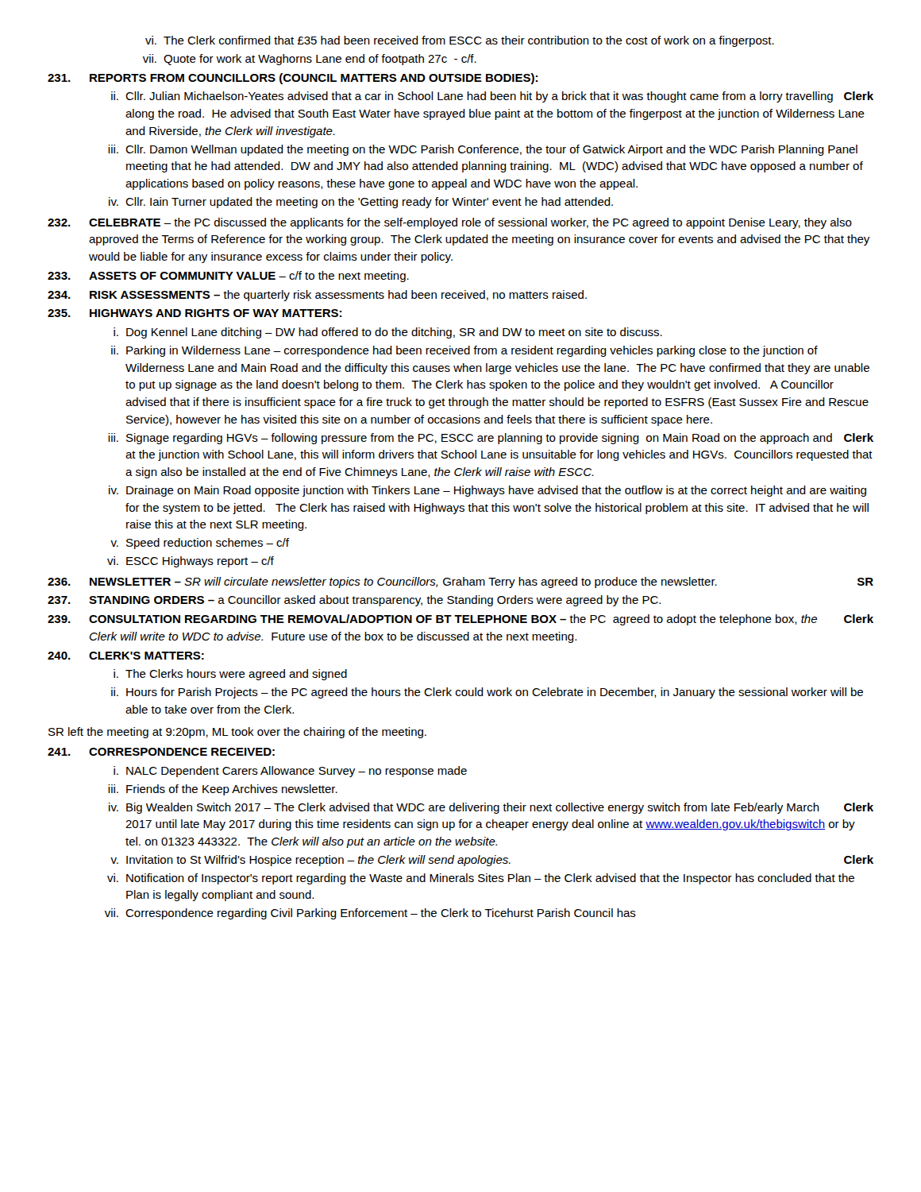vi. The Clerk confirmed that £35 had been received from ESCC as their contribution to the cost of work on a fingerpost.
vii. Quote for work at Waghorns Lane end of footpath 27c - c/f.
231. Reports from Councillors (Council matters and outside bodies):
ii. Clerk Cllr. Julian Michaelson-Yeates advised that a car in School Lane had been hit by a brick that it was thought came from a lorry travelling along the road. He advised that South East Water have sprayed blue paint at the bottom of the fingerpost at the junction of Wilderness Lane and Riverside, the Clerk will investigate.
iii. Cllr. Damon Wellman updated the meeting on the WDC Parish Conference, the tour of Gatwick Airport and the WDC Parish Planning Panel meeting that he had attended. DW and JMY had also attended planning training. ML (WDC) advised that WDC have opposed a number of applications based on policy reasons, these have gone to appeal and WDC have won the appeal.
iv. Cllr. Iain Turner updated the meeting on the 'Getting ready for Winter' event he had attended.
232. Celebrate – the PC discussed the applicants for the self-employed role of sessional worker, the PC agreed to appoint Denise Leary, they also approved the Terms of Reference for the working group. The Clerk updated the meeting on insurance cover for events and advised the PC that they would be liable for any insurance excess for claims under their policy.
233. Assets of Community Value – c/f to the next meeting.
234. Risk Assessments – the quarterly risk assessments had been received, no matters raised.
235. Highways and Rights of Way matters:
i. Dog Kennel Lane ditching – DW had offered to do the ditching, SR and DW to meet on site to discuss.
ii. Parking in Wilderness Lane – correspondence had been received from a resident regarding vehicles parking close to the junction of Wilderness Lane and Main Road and the difficulty this causes when large vehicles use the lane. The PC have confirmed that they are unable to put up signage as the land doesn't belong to them. The Clerk has spoken to the police and they wouldn't get involved. A Councillor advised that if there is insufficient space for a fire truck to get through the matter should be reported to ESFRS (East Sussex Fire and Rescue Service), however he has visited this site on a number of occasions and feels that there is sufficient space here.
iii. Clerk Signage regarding HGVs – following pressure from the PC, ESCC are planning to provide signing on Main Road on the approach and at the junction with School Lane, this will inform drivers that School Lane is unsuitable for long vehicles and HGVs. Councillors requested that a sign also be installed at the end of Five Chimneys Lane, the Clerk will raise with ESCC.
iv. Drainage on Main Road opposite junction with Tinkers Lane – Highways have advised that the outflow is at the correct height and are waiting for the system to be jetted. The Clerk has raised with Highways that this won't solve the historical problem at this site. IT advised that he will raise this at the next SLR meeting.
v. Speed reduction schemes – c/f
vi. ESCC Highways report – c/f
236. SR Newsletter – SR will circulate newsletter topics to Councillors, Graham Terry has agreed to produce the newsletter.
237. Standing Orders – a Councillor asked about transparency, the Standing Orders were agreed by the PC.
239. Clerk Consultation regarding the removal/adoption of BT telephone box – the PC agreed to adopt the telephone box, the Clerk will write to WDC to advise. Future use of the box to be discussed at the next meeting.
240. Clerk's matters:
i. The Clerks hours were agreed and signed
ii. Hours for Parish Projects – the PC agreed the hours the Clerk could work on Celebrate in December, in January the sessional worker will be able to take over from the Clerk.
SR left the meeting at 9:20pm, ML took over the chairing of the meeting.
241. Correspondence received:
i. NALC Dependent Carers Allowance Survey – no response made
iii. Friends of the Keep Archives newsletter.
iv. Clerk Big Wealden Switch 2017 – The Clerk advised that WDC are delivering their next collective energy switch from late Feb/early March 2017 until late May 2017 during this time residents can sign up for a cheaper energy deal online at www.wealden.gov.uk/thebigswitch or by tel. on 01323 443322. The Clerk will also put an article on the website.
v. Clerk Invitation to St Wilfrid's Hospice reception – the Clerk will send apologies.
vi. Notification of Inspector's report regarding the Waste and Minerals Sites Plan – the Clerk advised that the Inspector has concluded that the Plan is legally compliant and sound.
vii. Correspondence regarding Civil Parking Enforcement – the Clerk to Ticehurst Parish Council has